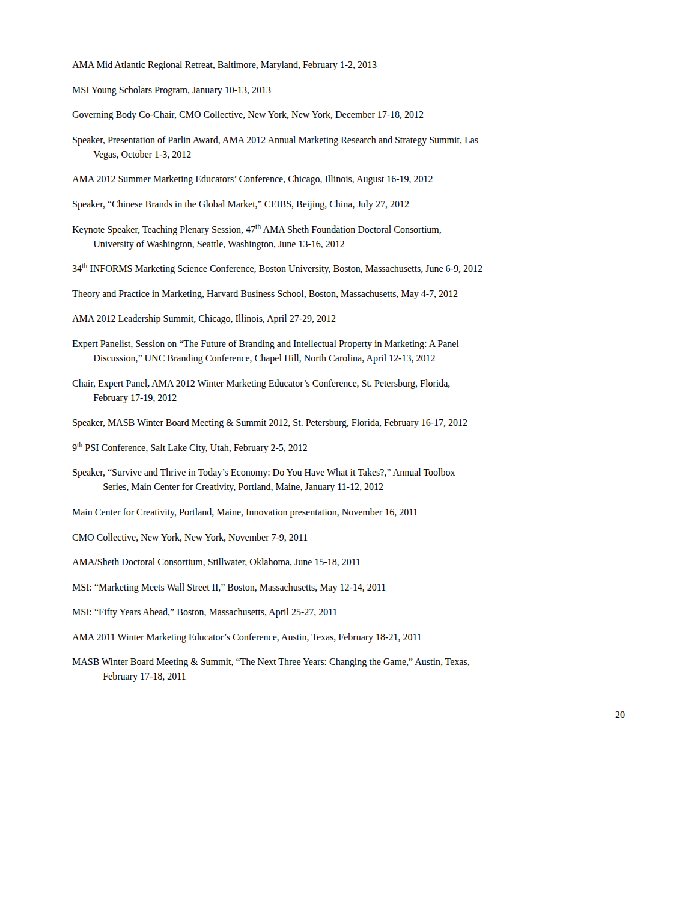AMA Mid Atlantic Regional Retreat, Baltimore, Maryland, February 1-2, 2013
MSI Young Scholars Program, January 10-13, 2013
Governing Body Co-Chair, CMO Collective, New York, New York, December 17-18, 2012
Speaker, Presentation of Parlin Award, AMA 2012 Annual Marketing Research and Strategy Summit, Las Vegas, October 1-3, 2012
AMA 2012 Summer Marketing Educators’ Conference, Chicago, Illinois, August 16-19, 2012
Speaker, “Chinese Brands in the Global Market,” CEIBS, Beijing, China, July 27, 2012
Keynote Speaker, Teaching Plenary Session, 47th AMA Sheth Foundation Doctoral Consortium, University of Washington, Seattle, Washington, June 13-16, 2012
34th INFORMS Marketing Science Conference, Boston University, Boston, Massachusetts, June 6-9, 2012
Theory and Practice in Marketing, Harvard Business School, Boston, Massachusetts, May 4-7, 2012
AMA 2012 Leadership Summit, Chicago, Illinois, April 27-29, 2012
Expert Panelist, Session on “The Future of Branding and Intellectual Property in Marketing: A Panel Discussion,” UNC Branding Conference, Chapel Hill, North Carolina, April 12-13, 2012
Chair, Expert Panel, AMA 2012 Winter Marketing Educator’s Conference, St. Petersburg, Florida, February 17-19, 2012
Speaker, MASB Winter Board Meeting & Summit 2012, St. Petersburg, Florida, February 16-17, 2012
9th PSI Conference, Salt Lake City, Utah, February 2-5, 2012
Speaker, “Survive and Thrive in Today’s Economy: Do You Have What it Takes?,” Annual Toolbox Series, Main Center for Creativity, Portland, Maine, January 11-12, 2012
Main Center for Creativity, Portland, Maine, Innovation presentation, November 16, 2011
CMO Collective, New York, New York, November 7-9, 2011
AMA/Sheth Doctoral Consortium, Stillwater, Oklahoma, June 15-18, 2011
MSI: “Marketing Meets Wall Street II,” Boston, Massachusetts, May 12-14, 2011
MSI: “Fifty Years Ahead,” Boston, Massachusetts, April 25-27, 2011
AMA 2011 Winter Marketing Educator’s Conference, Austin, Texas, February 18-21, 2011
MASB Winter Board Meeting & Summit, “The Next Three Years: Changing the Game,” Austin, Texas, February 17-18, 2011
20